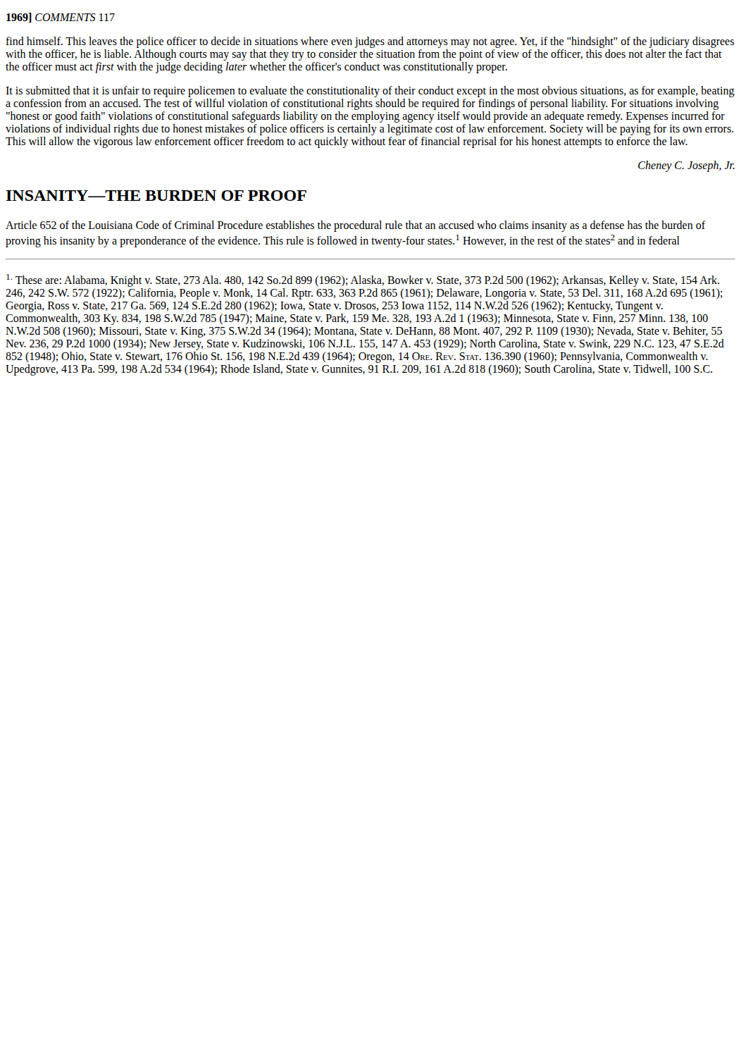1969] COMMENTS 117
find himself. This leaves the police officer to decide in situations where even judges and attorneys may not agree. Yet, if the "hindsight" of the judiciary disagrees with the officer, he is liable. Although courts may say that they try to consider the situation from the point of view of the officer, this does not alter the fact that the officer must act first with the judge deciding later whether the officer's conduct was constitutionally proper.
It is submitted that it is unfair to require policemen to evaluate the constitutionality of their conduct except in the most obvious situations, as for example, beating a confession from an accused. The test of willful violation of constitutional rights should be required for findings of personal liability. For situations involving "honest or good faith" violations of constitutional safeguards liability on the employing agency itself would provide an adequate remedy. Expenses incurred for violations of individual rights due to honest mistakes of police officers is certainly a legitimate cost of law enforcement. Society will be paying for its own errors. This will allow the vigorous law enforcement officer freedom to act quickly without fear of financial reprisal for his honest attempts to enforce the law.
Cheney C. Joseph, Jr.
INSANITY—THE BURDEN OF PROOF
Article 652 of the Louisiana Code of Criminal Procedure establishes the procedural rule that an accused who claims insanity as a defense has the burden of proving his insanity by a preponderance of the evidence. This rule is followed in twenty-four states.1 However, in the rest of the states2 and in federal
1. These are: Alabama, Knight v. State, 273 Ala. 480, 142 So.2d 899 (1962); Alaska, Bowker v. State, 373 P.2d 500 (1962); Arkansas, Kelley v. State, 154 Ark. 246, 242 S.W. 572 (1922); California, People v. Monk, 14 Cal. Rptr. 633, 363 P.2d 865 (1961); Delaware, Longoria v. State, 53 Del. 311, 168 A.2d 695 (1961); Georgia, Ross v. State, 217 Ga. 569, 124 S.E.2d 280 (1962); Iowa, State v. Drosos, 253 Iowa 1152, 114 N.W.2d 526 (1962); Kentucky, Tungent v. Commonwealth, 303 Ky. 834, 198 S.W.2d 785 (1947); Maine, State v. Park, 159 Me. 328, 193 A.2d 1 (1963); Minnesota, State v. Finn, 257 Minn. 138, 100 N.W.2d 508 (1960); Missouri, State v. King, 375 S.W.2d 34 (1964); Montana, State v. DeHann, 88 Mont. 407, 292 P. 1109 (1930); Nevada, State v. Behiter, 55 Nev. 236, 29 P.2d 1000 (1934); New Jersey, State v. Kudzinowski, 106 N.J.L. 155, 147 A. 453 (1929); North Carolina, State v. Swink, 229 N.C. 123, 47 S.E.2d 852 (1948); Ohio, State v. Stewart, 176 Ohio St. 156, 198 N.E.2d 439 (1964); Oregon, 14 Ore. Rev. Stat. 136.390 (1960); Pennsylvania, Commonwealth v. Upedgrove, 413 Pa. 599, 198 A.2d 534 (1964); Rhode Island, State v. Gunnites, 91 R.I. 209, 161 A.2d 818 (1960); South Carolina, State v. Tidwell, 100 S.C.